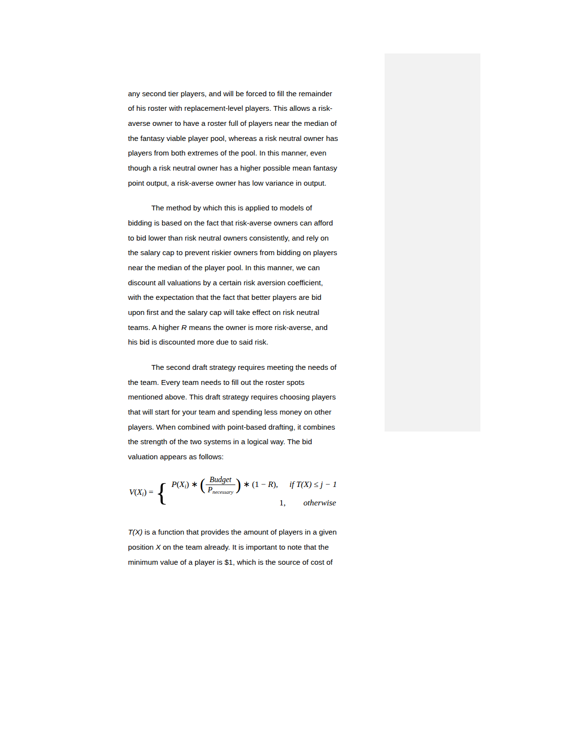any second tier players, and will be forced to fill the remainder of his roster with replacement-level players. This allows a risk-averse owner to have a roster full of players near the median of the fantasy viable player pool, whereas a risk neutral owner has players from both extremes of the pool. In this manner, even though a risk neutral owner has a higher possible mean fantasy point output, a risk-averse owner has low variance in output.
The method by which this is applied to models of bidding is based on the fact that risk-averse owners can afford to bid lower than risk neutral owners consistently, and rely on the salary cap to prevent riskier owners from bidding on players near the median of the player pool. In this manner, we can discount all valuations by a certain risk aversion coefficient, with the expectation that the fact that better players are bid upon first and the salary cap will take effect on risk neutral teams. A higher R means the owner is more risk-averse, and his bid is discounted more due to said risk.
The second draft strategy requires meeting the needs of the team. Every team needs to fill out the roster spots mentioned above. This draft strategy requires choosing players that will start for your team and spending less money on other players. When combined with point-based drafting, it combines the strength of the two systems in a logical way. The bid valuation appears as follows:
V(Xi) = { P(Xi) ∗ (Budget Pnecessary) ∗ (1 − R), if T(X) ≤ j − 1 1, otherwise
T(X) is a function that provides the amount of players in a given position X on the team already. It is important to note that the minimum value of a player is $1, which is the source of cost of